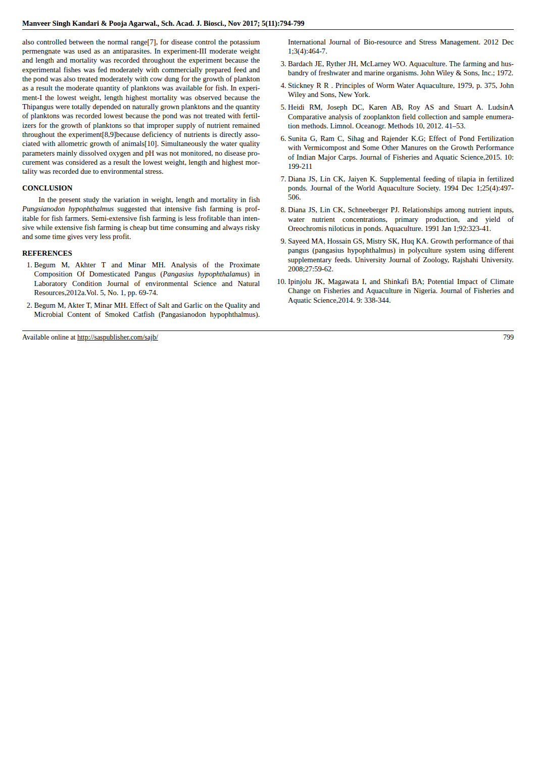Manveer Singh Kandari & Pooja Agarwal., Sch. Acad. J. Biosci., Nov 2017; 5(11):794-799
also controlled between the normal range[7], for disease control the potassium permengnate was used as an antiparasites. In experiment-III moderate weight and length and mortality was recorded throughout the experiment because the experimental fishes was fed moderately with commercially prepared feed and the pond was also treated moderately with cow dung for the growth of plankton as a result the moderate quantity of planktons was available for fish. In experiment-I the lowest weight, length highest mortality was observed because the Thipangus were totally depended on naturally grown planktons and the quantity of planktons was recorded lowest because the pond was not treated with fertilizers for the growth of planktons so that improper supply of nutrient remained throughout the experiment[8,9]because deficiency of nutrients is directly associated with allometric growth of animals[10]. Simultaneously the water quality parameters mainly dissolved oxygen and pH was not monitored, no disease procurement was considered as a result the lowest weight, length and highest mortality was recorded due to environmental stress.
Conclusion
In the present study the variation in weight, length and mortality in fish Pungsianodon hypophthalmus suggested that intensive fish farming is profitable for fish farmers. Semi-extensive fish farming is less frofitable than intensive while extensive fish farming is cheap but time consuming and always risky and some time gives very less profit.
References
Begum M, Akhter T and Minar MH. Analysis of the Proximate Composition Of Domesticated Pangus (Pangasius hypophthalamus) in Laboratory Condition Journal of environmental Science and Natural Resources,2012a.Vol. 5, No. 1, pp. 69-74.
Begum M, Akter T, Minar MH. Effect of Salt and Garlic on the Quality and Microbial Content of Smoked Catfish (Pangasianodon hypophthalmus). International Journal of Bio-resource and Stress Management. 2012 Dec 1;3(4):464-7.
Bardach JE, Ryther JH, McLarney WO. Aquaculture. The farming and husbandry of freshwater and marine organisms. John Wiley & Sons, Inc.; 1972.
Stickney R R . Principles of Worm Water Aquaculture, 1979, p. 375, John Wiley and Sons, New York.
Heidi RM, Joseph DC, Karen AB, Roy AS and Stuart A. LudsinA Comparative analysis of zooplankton field collection and sample enumeration methods. Limnol. Oceanogr. Methods 10, 2012. 41–53.
Sunita G, Ram C, Sihag and Rajender K.G; Effect of Pond Fertilization with Vermicompost and Some Other Manures on the Growth Performance of Indian Major Carps. Journal of Fisheries and Aquatic Science,2015. 10: 199-211
Diana JS, Lin CK, Jaiyen K. Supplemental feeding of tilapia in fertilized ponds. Journal of the World Aquaculture Society. 1994 Dec 1;25(4):497-506.
Diana JS, Lin CK, Schneeberger PJ. Relationships among nutrient inputs, water nutrient concentrations, primary production, and yield of Oreochromis niloticus in ponds. Aquaculture. 1991 Jan 1;92:323-41.
Sayeed MA, Hossain GS, Mistry SK, Huq KA. Growth performance of thai pangus (pangasius hypophthalmus) in polyculture system using different supplementary feeds. University Journal of Zoology, Rajshahi University. 2008;27:59-62.
Ipinjolu JK, Magawata I, and Shinkafi BA; Potential Impact of Climate Change on Fisheries and Aquaculture in Nigeria. Journal of Fisheries and Aquatic Science,2014. 9: 338-344.
Available online at http://saspublisher.com/sajb/ 799